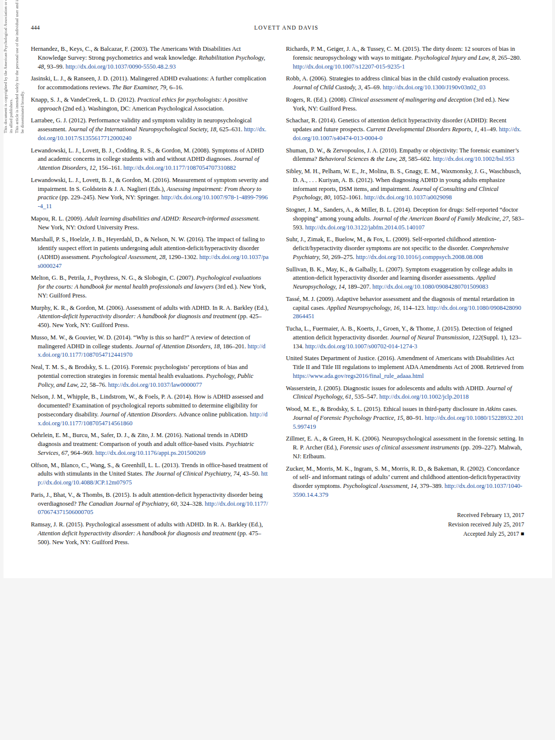This document is copyrighted by the American Psychological Association or one of its allied publishers.
This article is intended solely for the personal use of the individual user and is not to be disseminated broadly.
444
LOVETT AND DAVIS
Hernandez, B., Keys, C., & Balcazar, F. (2003). The Americans With Disabilities Act Knowledge Survey: Strong psychometrics and weak knowledge. Rehabilitation Psychology, 48, 93–99. http://dx.doi.org/10.1037/0090-5550.48.2.93
Jasinski, L. J., & Ranseen, J. D. (2011). Malingered ADHD evaluations: A further complication for accommodations reviews. The Bar Examiner, 79, 6–16.
Knapp, S. J., & VandeCreek, L. D. (2012). Practical ethics for psychologists: A positive approach (2nd ed.). Washington, DC: American Psychological Association.
Larrabee, G. J. (2012). Performance validity and symptom validity in neuropsychological assessment. Journal of the International Neuropsychological Society, 18, 625–631. http://dx.doi.org/10.1017/S1355617712000240
Lewandowski, L. J., Lovett, B. J., Codding, R. S., & Gordon, M. (2008). Symptoms of ADHD and academic concerns in college students with and without ADHD diagnoses. Journal of Attention Disorders, 12, 156–161. http://dx.doi.org/10.1177/1087054707310882
Lewandowski, L. J., Lovett, B. J., & Gordon, M. (2016). Measurement of symptom severity and impairment. In S. Goldstein & J. A. Naglieri (Eds.), Assessing impairment: From theory to practice (pp. 229–245). New York, NY: Springer. http://dx.doi.org/10.1007/978-1-4899-7996-4_11
Mapou, R. L. (2009). Adult learning disabilities and ADHD: Research-informed assessment. New York, NY: Oxford University Press.
Marshall, P. S., Hoelzle, J. B., Heyerdahl, D., & Nelson, N. W. (2016). The impact of failing to identify suspect effort in patients undergoing adult attention-deficit/hyperactivity disorder (ADHD) assessment. Psychological Assessment, 28, 1290–1302. http://dx.doi.org/10.1037/pas0000247
Melton, G. B., Petrila, J., Poythress, N. G., & Slobogin, C. (2007). Psychological evaluations for the courts: A handbook for mental health professionals and lawyers (3rd ed.). New York, NY: Guilford Press.
Murphy, K. R., & Gordon, M. (2006). Assessment of adults with ADHD. In R. A. Barkley (Ed.), Attention-deficit hyperactivity disorder: A handbook for diagnosis and treatment (pp. 425–450). New York, NY: Guilford Press.
Musso, M. W., & Gouvier, W. D. (2014). “Why is this so hard?” A review of detection of malingered ADHD in college students. Journal of Attention Disorders, 18, 186–201. http://dx.doi.org/10.1177/1087054712441970
Neal, T. M. S., & Brodsky, S. L. (2016). Forensic psychologists’ perceptions of bias and potential correction strategies in forensic mental health evaluations. Psychology, Public Policy, and Law, 22, 58–76. http://dx.doi.org/10.1037/law0000077
Nelson, J. M., Whipple, B., Lindstrom, W., & Foels, P. A. (2014). How is ADHD assessed and documented? Examination of psychological reports submitted to determine eligibility for postsecondary disability. Journal of Attention Disorders. Advance online publication. http://dx.doi.org/10.1177/1087054714561860
Oehrlein, E. M., Burcu, M., Safer, D. J., & Zito, J. M. (2016). National trends in ADHD diagnosis and treatment: Comparison of youth and adult office-based visits. Psychiatric Services, 67, 964–969. http://dx.doi.org/10.1176/appi.ps.201500269
Olfson, M., Blanco, C., Wang, S., & Greenhill, L. L. (2013). Trends in office-based treatment of adults with stimulants in the United States. The Journal of Clinical Psychiatry, 74, 43–50. http://dx.doi.org/10.4088/JCP.12m07975
Paris, J., Bhat, V., & Thombs, B. (2015). Is adult attention-deficit hyperactivity disorder being overdiagnosed? The Canadian Journal of Psychiatry, 60, 324–328. http://dx.doi.org/10.1177/070674371506000705
Ramsay, J. R. (2015). Psychological assessment of adults with ADHD. In R. A. Barkley (Ed.), Attention deficit hyperactivity disorder: A handbook for diagnosis and treatment (pp. 475–500). New York, NY: Guilford Press.
Richards, P. M., Geiger, J. A., & Tussey, C. M. (2015). The dirty dozen: 12 sources of bias in forensic neuropsychology with ways to mitigate. Psychological Injury and Law, 8, 265–280. http://dx.doi.org/10.1007/s12207-015-9235-1
Robb, A. (2006). Strategies to address clinical bias in the child custody evaluation process. Journal of Child Custody, 3, 45–69. http://dx.doi.org/10.1300/J190v03n02_03
Rogers, R. (Ed.). (2008). Clinical assessment of malingering and deception (3rd ed.). New York, NY: Guilford Press.
Schachar, R. (2014). Genetics of attention deficit hyperactivity disorder (ADHD): Recent updates and future prospects. Current Developmental Disorders Reports, 1, 41–49. http://dx.doi.org/10.1007/s40474-013-0004-0
Shuman, D. W., & Zervopoulos, J. A. (2010). Empathy or objectivity: The forensic examiner’s dilemma? Behavioral Sciences & the Law, 28, 585–602. http://dx.doi.org/10.1002/bsl.953
Sibley, M. H., Pelham, W. E., Jr., Molina, B. S., Gnagy, E. M., Waxmonsky, J. G., Waschbusch, D. A., . . . Kuriyan, A. B. (2012). When diagnosing ADHD in young adults emphasize informant reports, DSM items, and impairment. Journal of Consulting and Clinical Psychology, 80, 1052–1061. http://dx.doi.org/10.1037/a0029098
Stogner, J. M., Sanders, A., & Miller, B. L. (2014). Deception for drugs: Self-reported “doctor shopping” among young adults. Journal of the American Board of Family Medicine, 27, 583–593. http://dx.doi.org/10.3122/jabfm.2014.05.140107
Suhr, J., Zimak, E., Buelow, M., & Fox, L. (2009). Self-reported childhood attention-deficit/hyperactivity disorder symptoms are not specific to the disorder. Comprehensive Psychiatry, 50, 269–275. http://dx.doi.org/10.1016/j.comppsych.2008.08.008
Sullivan, B. K., May, K., & Galbally, L. (2007). Symptom exaggeration by college adults in attention-deficit hyperactivity disorder and learning disorder assessments. Applied Neuropsychology, 14, 189–207. http://dx.doi.org/10.1080/09084280701509083
Tassé, M. J. (2009). Adaptive behavior assessment and the diagnosis of mental retardation in capital cases. Applied Neuropsychology, 16, 114–123. http://dx.doi.org/10.1080/09084280902864451
Tucha, L., Fuermaier, A. B., Koerts, J., Groen, Y., & Thome, J. (2015). Detection of feigned attention deficit hyperactivity disorder. Journal of Neural Transmission, 122(Suppl. 1), 123–134. http://dx.doi.org/10.1007/s00702-014-1274-3
United States Department of Justice. (2016). Amendment of Americans with Disabilities Act Title II and Title III regulations to implement ADA Amendments Act of 2008. Retrieved from https://www.ada.gov/regs2016/final_rule_adaaa.html
Wasserstein, J. (2005). Diagnostic issues for adolescents and adults with ADHD. Journal of Clinical Psychology, 61, 535–547. http://dx.doi.org/10.1002/jclp.20118
Wood, M. E., & Brodsky, S. L. (2015). Ethical issues in third-party disclosure in Atkins cases. Journal of Forensic Psychology Practice, 15, 80–91. http://dx.doi.org/10.1080/15228932.2015.997419
Zillmer, E. A., & Green, H. K. (2006). Neuropsychological assessment in the forensic setting. In R. P. Archer (Ed.), Forensic uses of clinical assessment instruments (pp. 209–227). Mahwah, NJ: Erlbaum.
Zucker, M., Morris, M. K., Ingram, S. M., Morris, R. D., & Bakeman, R. (2002). Concordance of self- and informant ratings of adults’ current and childhood attention-deficit/hyperactivity disorder symptoms. Psychological Assessment, 14, 379–389. http://dx.doi.org/10.1037/1040-3590.14.4.379
Received February 13, 2017
Revision received July 25, 2017
Accepted July 25, 2017